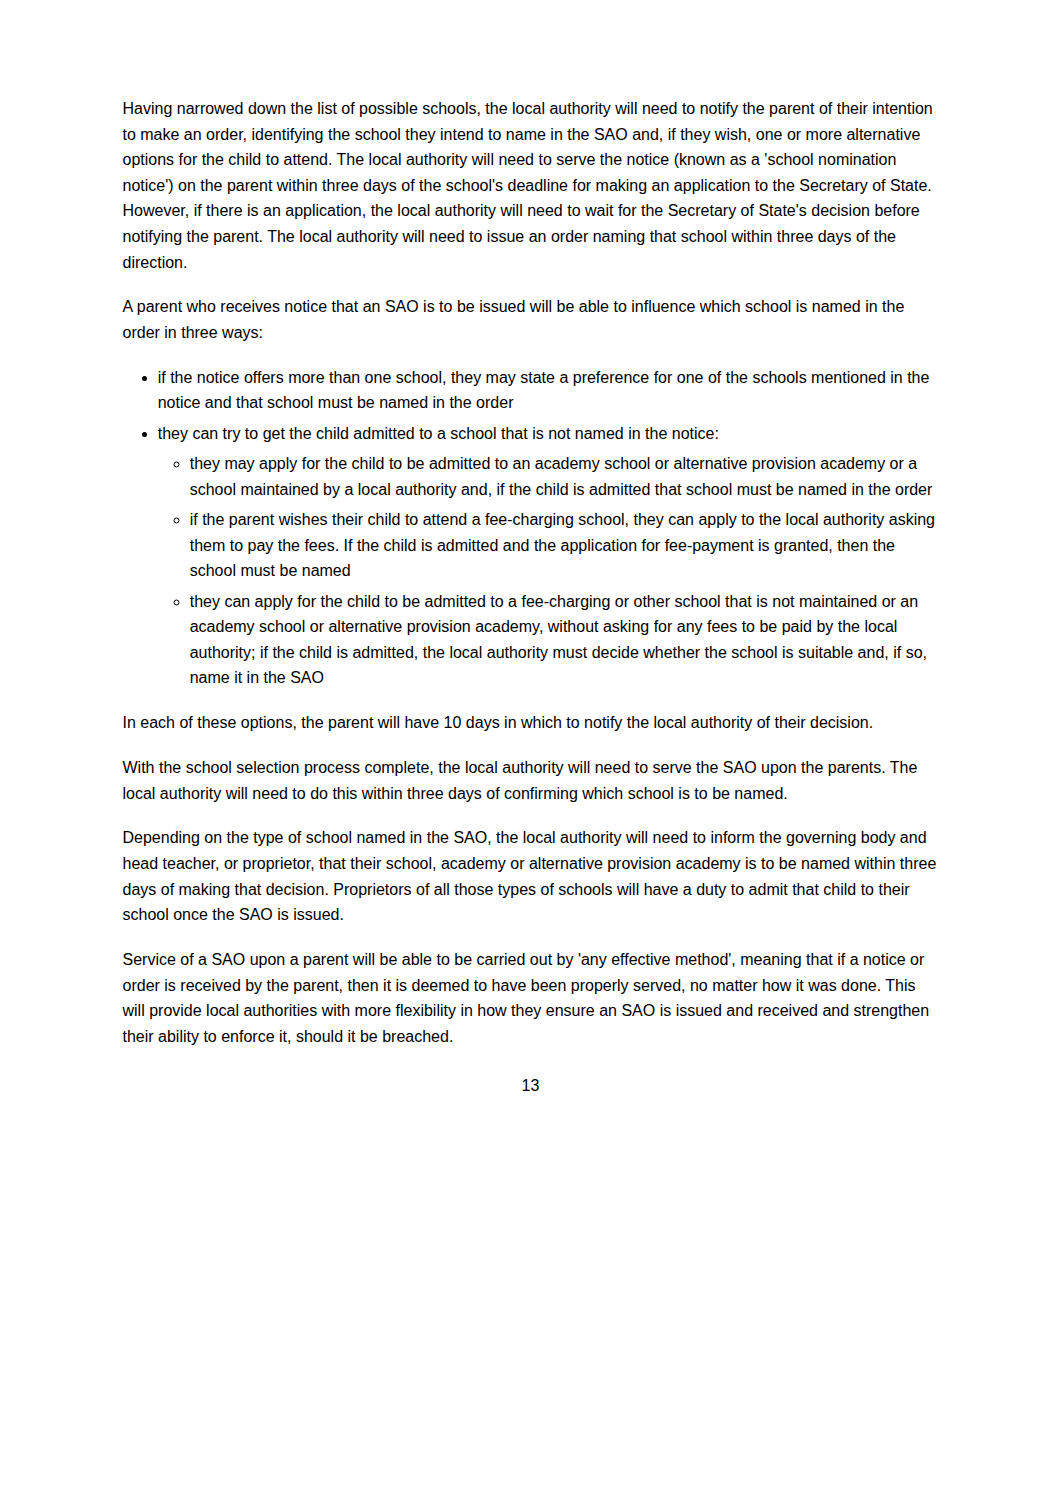Having narrowed down the list of possible schools, the local authority will need to notify the parent of their intention to make an order, identifying the school they intend to name in the SAO and, if they wish, one or more alternative options for the child to attend. The local authority will need to serve the notice (known as a 'school nomination notice') on the parent within three days of the school's deadline for making an application to the Secretary of State. However, if there is an application, the local authority will need to wait for the Secretary of State's decision before notifying the parent. The local authority will need to issue an order naming that school within three days of the direction.
A parent who receives notice that an SAO is to be issued will be able to influence which school is named in the order in three ways:
if the notice offers more than one school, they may state a preference for one of the schools mentioned in the notice and that school must be named in the order
they can try to get the child admitted to a school that is not named in the notice:
they may apply for the child to be admitted to an academy school or alternative provision academy or a school maintained by a local authority and, if the child is admitted that school must be named in the order
if the parent wishes their child to attend a fee-charging school, they can apply to the local authority asking them to pay the fees. If the child is admitted and the application for fee-payment is granted, then the school must be named
they can apply for the child to be admitted to a fee-charging or other school that is not maintained or an academy school or alternative provision academy, without asking for any fees to be paid by the local authority; if the child is admitted, the local authority must decide whether the school is suitable and, if so, name it in the SAO
In each of these options, the parent will have 10 days in which to notify the local authority of their decision.
With the school selection process complete, the local authority will need to serve the SAO upon the parents. The local authority will need to do this within three days of confirming which school is to be named.
Depending on the type of school named in the SAO, the local authority will need to inform the governing body and head teacher, or proprietor, that their school, academy or alternative provision academy is to be named within three days of making that decision. Proprietors of all those types of schools will have a duty to admit that child to their school once the SAO is issued.
Service of a SAO upon a parent will be able to be carried out by 'any effective method', meaning that if a notice or order is received by the parent, then it is deemed to have been properly served, no matter how it was done. This will provide local authorities with more flexibility in how they ensure an SAO is issued and received and strengthen their ability to enforce it, should it be breached.
13